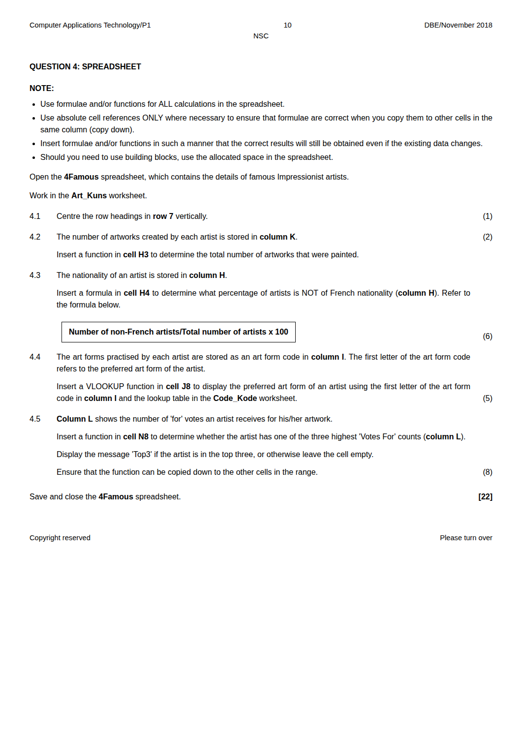Computer Applications Technology/P1
10
DBE/November 2018
NSC
QUESTION 4: SPREADSHEET
NOTE:
Use formulae and/or functions for ALL calculations in the spreadsheet.
Use absolute cell references ONLY where necessary to ensure that formulae are correct when you copy them to other cells in the same column (copy down).
Insert formulae and/or functions in such a manner that the correct results will still be obtained even if the existing data changes.
Should you need to use building blocks, use the allocated space in the spreadsheet.
Open the 4Famous spreadsheet, which contains the details of famous Impressionist artists.
Work in the Art_Kuns worksheet.
4.1
Centre the row headings in row 7 vertically.
(1)
4.2
The number of artworks created by each artist is stored in column K.
Insert a function in cell H3 to determine the total number of artworks that were painted.
(2)
4.3
The nationality of an artist is stored in column H.
Insert a formula in cell H4 to determine what percentage of artists is NOT of French nationality (column H). Refer to the formula below.
Number of non-French artists/Total number of artists x 100
(6)
4.4
The art forms practised by each artist are stored as an art form code in column I. The first letter of the art form code refers to the preferred art form of the artist.
Insert a VLOOKUP function in cell J8 to display the preferred art form of an artist using the first letter of the art form code in column I and the lookup table in the Code_Kode worksheet.
(5)
4.5
Column L shows the number of 'for' votes an artist receives for his/her artwork.
Insert a function in cell N8 to determine whether the artist has one of the three highest 'Votes For' counts (column L).
Display the message 'Top3' if the artist is in the top three, or otherwise leave the cell empty.
Ensure that the function can be copied down to the other cells in the range.
(8)
Save and close the 4Famous spreadsheet.
[22]
Copyright reserved
Please turn over